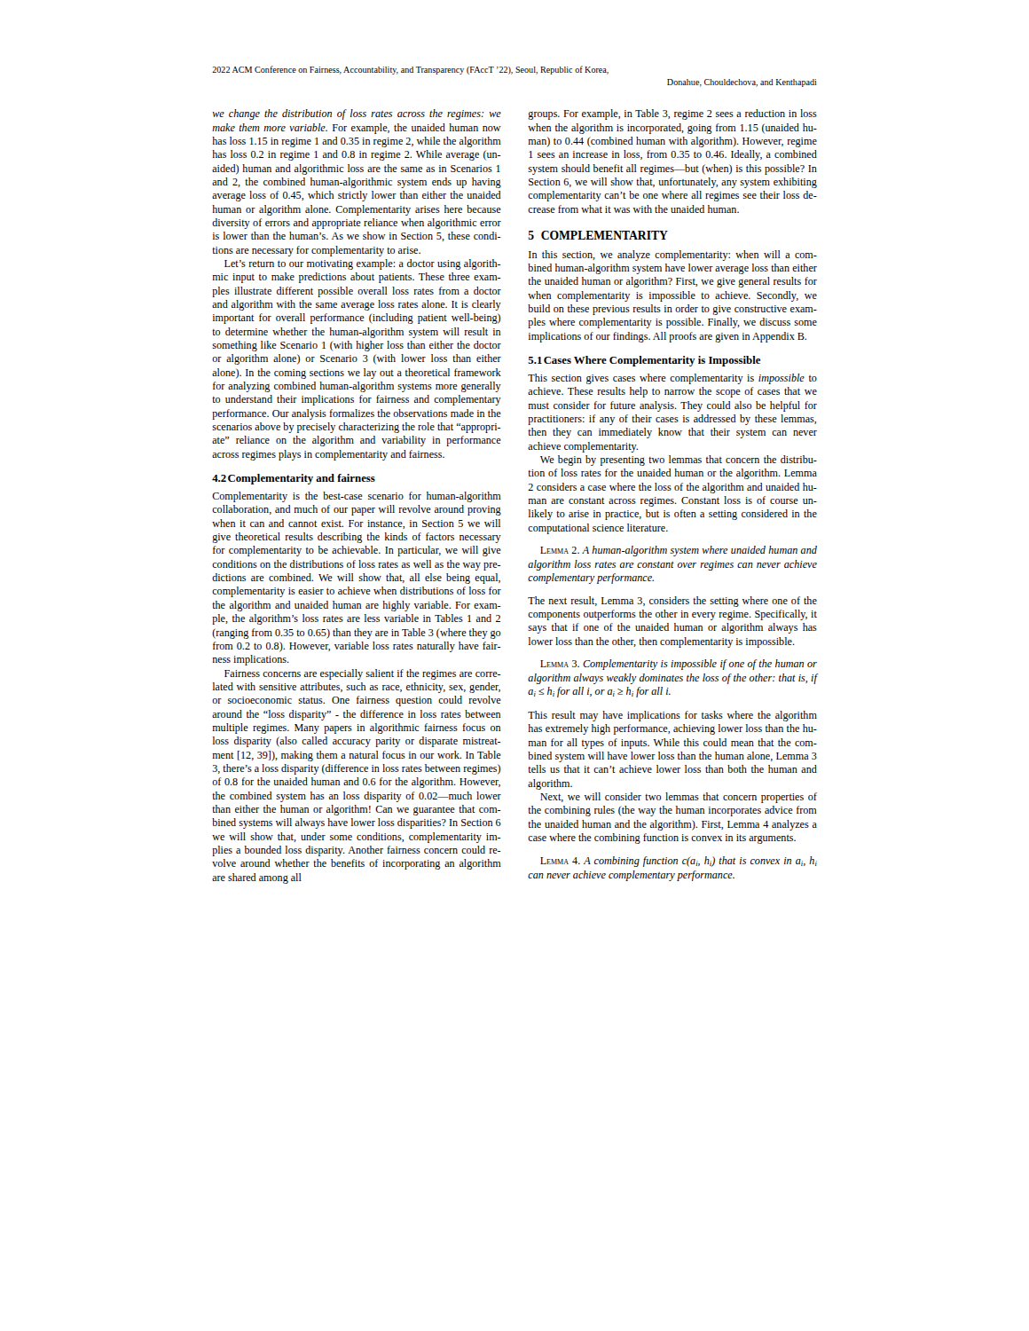2022 ACM Conference on Fairness, Accountability, and Transparency (FAccT ’22), Seoul, Republic of Korea,
Donahue, Chouldechova, and Kenthapadi
we change the distribution of loss rates across the regimes: we make them more variable. For example, the unaided human now has loss 1.15 in regime 1 and 0.35 in regime 2, while the algorithm has loss 0.2 in regime 1 and 0.8 in regime 2. While average (unaided) human and algorithmic loss are the same as in Scenarios 1 and 2, the combined human-algorithmic system ends up having average loss of 0.45, which strictly lower than either the unaided human or algorithm alone. Complementarity arises here because diversity of errors and appropriate reliance when algorithmic error is lower than the human’s. As we show in Section 5, these conditions are necessary for complementarity to arise.
Let’s return to our motivating example: a doctor using algorithmic input to make predictions about patients. These three examples illustrate different possible overall loss rates from a doctor and algorithm with the same average loss rates alone. It is clearly important for overall performance (including patient well-being) to determine whether the human-algorithm system will result in something like Scenario 1 (with higher loss than either the doctor or algorithm alone) or Scenario 3 (with lower loss than either alone). In the coming sections we lay out a theoretical framework for analyzing combined human-algorithm systems more generally to understand their implications for fairness and complementary performance. Our analysis formalizes the observations made in the scenarios above by precisely characterizing the role that “appropriate” reliance on the algorithm and variability in performance across regimes plays in complementarity and fairness.
4.2 Complementarity and fairness
Complementarity is the best-case scenario for human-algorithm collaboration, and much of our paper will revolve around proving when it can and cannot exist. For instance, in Section 5 we will give theoretical results describing the kinds of factors necessary for complementarity to be achievable. In particular, we will give conditions on the distributions of loss rates as well as the way predictions are combined. We will show that, all else being equal, complementarity is easier to achieve when distributions of loss for the algorithm and unaided human are highly variable. For example, the algorithm’s loss rates are less variable in Tables 1 and 2 (ranging from 0.35 to 0.65) than they are in Table 3 (where they go from 0.2 to 0.8). However, variable loss rates naturally have fairness implications.
Fairness concerns are especially salient if the regimes are correlated with sensitive attributes, such as race, ethnicity, sex, gender, or socioeconomic status. One fairness question could revolve around the “loss disparity” - the difference in loss rates between multiple regimes. Many papers in algorithmic fairness focus on loss disparity (also called accuracy parity or disparate mistreatment [12, 39]), making them a natural focus in our work. In Table 3, there’s a loss disparity (difference in loss rates between regimes) of 0.8 for the unaided human and 0.6 for the algorithm. However, the combined system has an loss disparity of 0.02—much lower than either the human or algorithm! Can we guarantee that combined systems will always have lower loss disparities? In Section 6 we will show that, under some conditions, complementarity implies a bounded loss disparity. Another fairness concern could revolve around whether the benefits of incorporating an algorithm are shared among all
groups. For example, in Table 3, regime 2 sees a reduction in loss when the algorithm is incorporated, going from 1.15 (unaided human) to 0.44 (combined human with algorithm). However, regime 1 sees an increase in loss, from 0.35 to 0.46. Ideally, a combined system should benefit all regimes—but (when) is this possible? In Section 6, we will show that, unfortunately, any system exhibiting complementarity can’t be one where all regimes see their loss decrease from what it was with the unaided human.
5 COMPLEMENTARITY
In this section, we analyze complementarity: when will a combined human-algorithm system have lower average loss than either the unaided human or algorithm? First, we give general results for when complementarity is impossible to achieve. Secondly, we build on these previous results in order to give constructive examples where complementarity is possible. Finally, we discuss some implications of our findings. All proofs are given in Appendix B.
5.1 Cases Where Complementarity is Impossible
This section gives cases where complementarity is impossible to achieve. These results help to narrow the scope of cases that we must consider for future analysis. They could also be helpful for practitioners: if any of their cases is addressed by these lemmas, then they can immediately know that their system can never achieve complementarity.
We begin by presenting two lemmas that concern the distribution of loss rates for the unaided human or the algorithm. Lemma 2 considers a case where the loss of the algorithm and unaided human are constant across regimes. Constant loss is of course unlikely to arise in practice, but is often a setting considered in the computational science literature.
Lemma 2. A human-algorithm system where unaided human and algorithm loss rates are constant over regimes can never achieve complementary performance.
The next result, Lemma 3, considers the setting where one of the components outperforms the other in every regime. Specifically, it says that if one of the unaided human or algorithm always has lower loss than the other, then complementarity is impossible.
Lemma 3. Complementarity is impossible if one of the human or algorithm always weakly dominates the loss of the other: that is, if ai ≤ hi for all i, or ai ≥ hi for all i.
This result may have implications for tasks where the algorithm has extremely high performance, achieving lower loss than the human for all types of inputs. While this could mean that the combined system will have lower loss than the human alone, Lemma 3 tells us that it can’t achieve lower loss than both the human and algorithm.
Next, we will consider two lemmas that concern properties of the combining rules (the way the human incorporates advice from the unaided human and the algorithm). First, Lemma 4 analyzes a case where the combining function is convex in its arguments.
Lemma 4. A combining function c(ai, hi) that is convex in ai, hi can never achieve complementary performance.